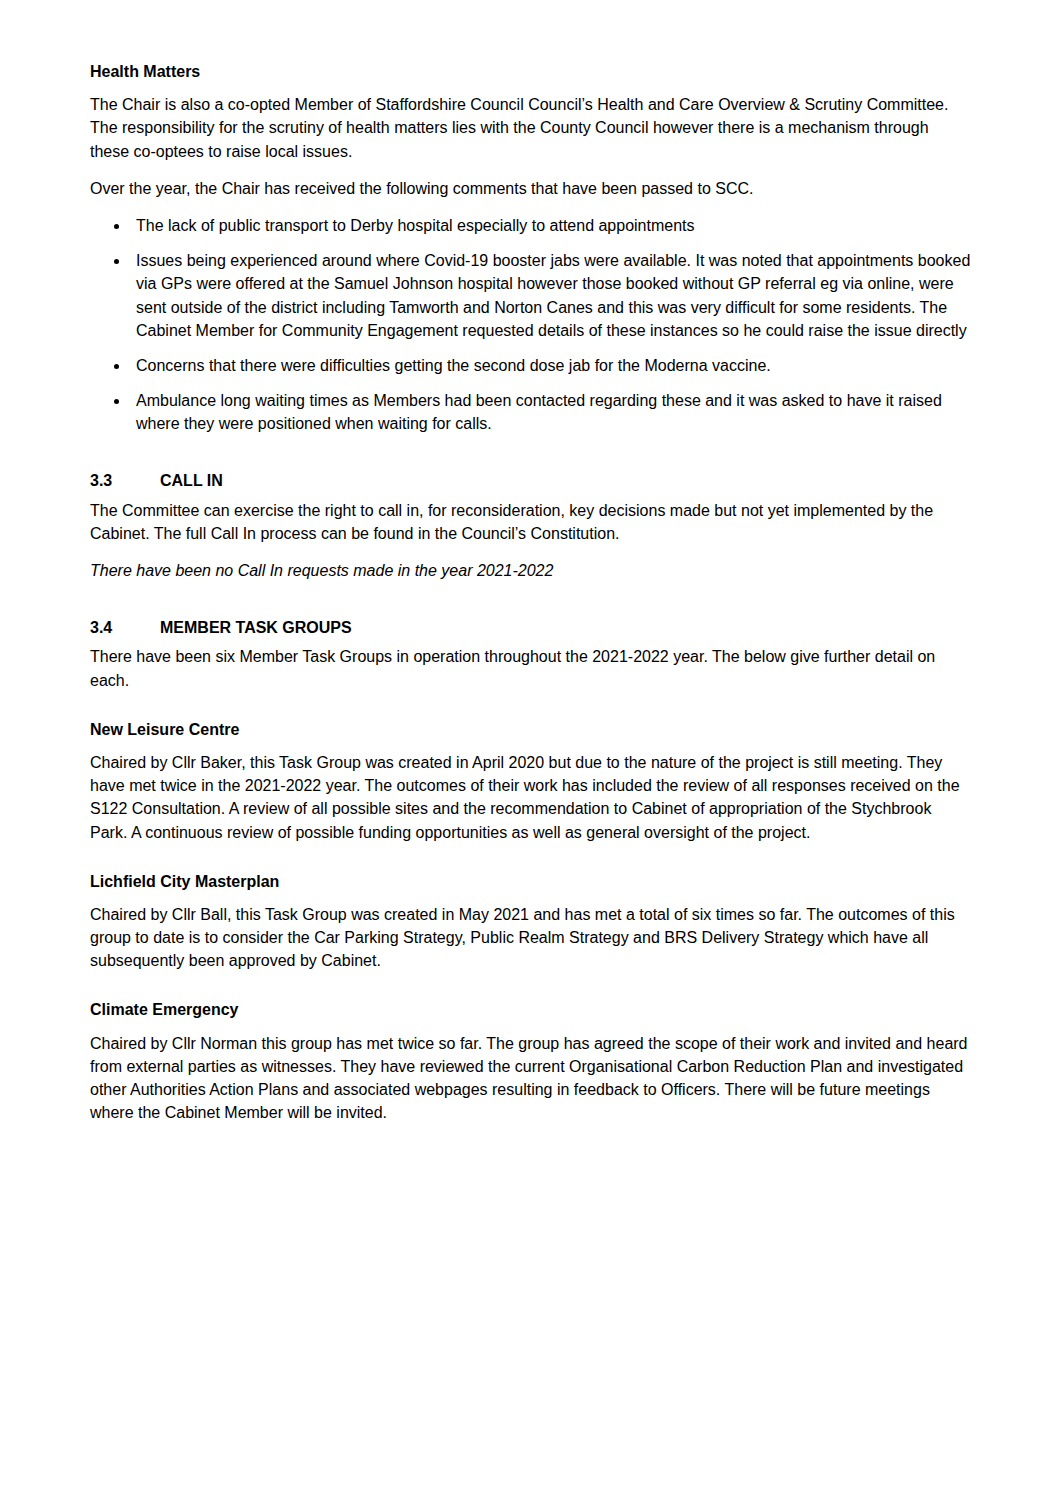Health Matters
The Chair is also a co-opted Member of Staffordshire Council Council’s Health and Care Overview & Scrutiny Committee. The responsibility for the scrutiny of health matters lies with the County Council however there is a mechanism through these co-optees to raise local issues.
Over the year, the Chair has received the following comments that have been passed to SCC.
The lack of public transport to Derby hospital especially to attend appointments
Issues being experienced around where Covid-19 booster jabs were available. It was noted that appointments booked via GPs were offered at the Samuel Johnson hospital however those booked without GP referral eg via online, were sent outside of the district including Tamworth and Norton Canes and this was very difficult for some residents. The Cabinet Member for Community Engagement requested details of these instances so he could raise the issue directly
Concerns that there were difficulties getting the second dose jab for the Moderna vaccine.
Ambulance long waiting times as Members had been contacted regarding these and it was asked to have it raised where they were positioned when waiting for calls.
3.3
Call In
The Committee can exercise the right to call in, for reconsideration, key decisions made but not yet implemented by the Cabinet. The full Call In process can be found in the Council’s Constitution.
There have been no Call In requests made in the year 2021-2022
3.4
Member Task Groups
There have been six Member Task Groups in operation throughout the 2021-2022 year. The below give further detail on each.
New Leisure Centre
Chaired by Cllr Baker, this Task Group was created in April 2020 but due to the nature of the project is still meeting. They have met twice in the 2021-2022 year. The outcomes of their work has included the review of all responses received on the S122 Consultation. A review of all possible sites and the recommendation to Cabinet of appropriation of the Stychbrook Park. A continuous review of possible funding opportunities as well as general oversight of the project.
Lichfield City Masterplan
Chaired by Cllr Ball, this Task Group was created in May 2021 and has met a total of six times so far. The outcomes of this group to date is to consider the Car Parking Strategy, Public Realm Strategy and BRS Delivery Strategy which have all subsequently been approved by Cabinet.
Climate Emergency
Chaired by Cllr Norman this group has met twice so far. The group has agreed the scope of their work and invited and heard from external parties as witnesses. They have reviewed the current Organisational Carbon Reduction Plan and investigated other Authorities Action Plans and associated webpages resulting in feedback to Officers. There will be future meetings where the Cabinet Member will be invited.